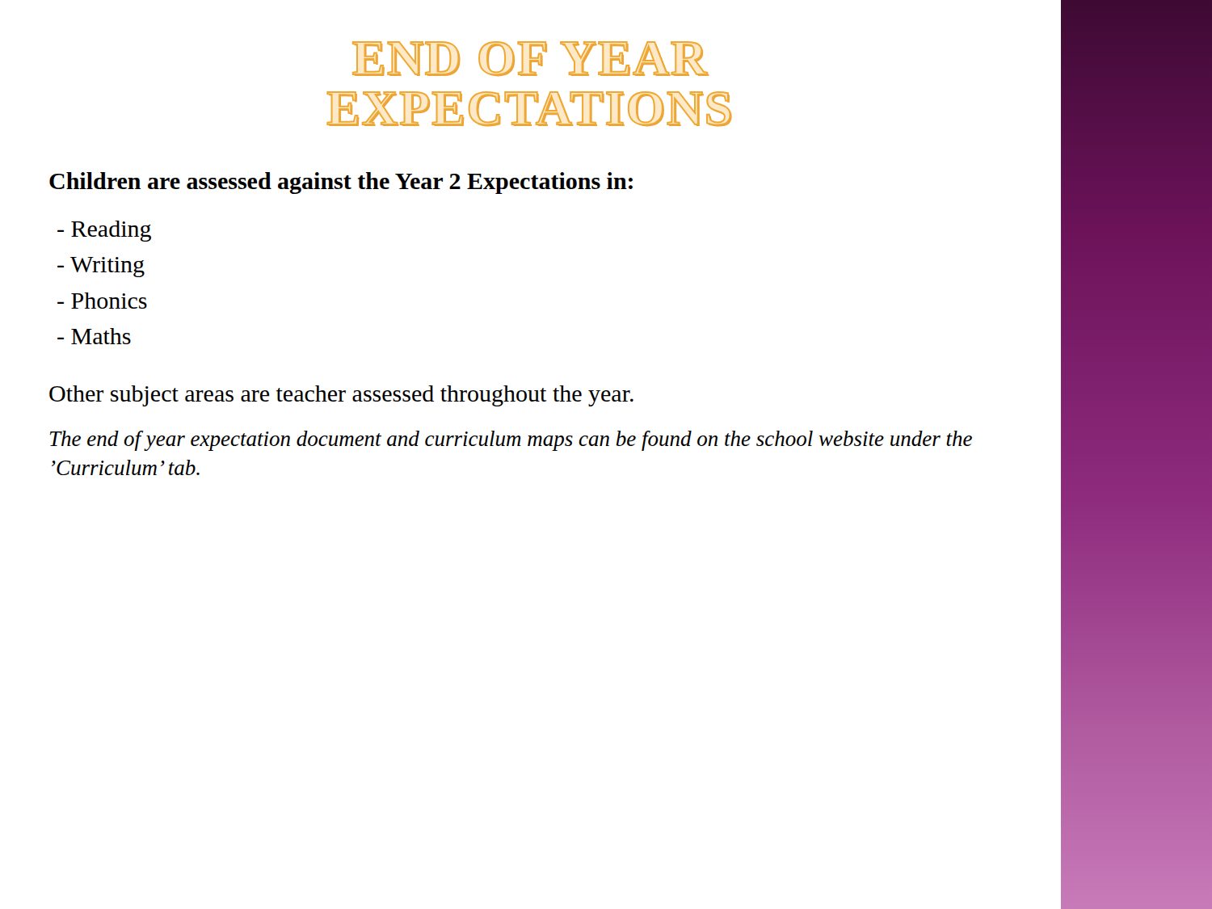End of Year
Expectations
Children are assessed against the Year 2 Expectations in:
- Reading
- Writing
- Phonics
- Maths
Other subject areas are teacher assessed throughout the year.
The end of year expectation document and curriculum maps can be found on the school website under the ’Curriculum’ tab.